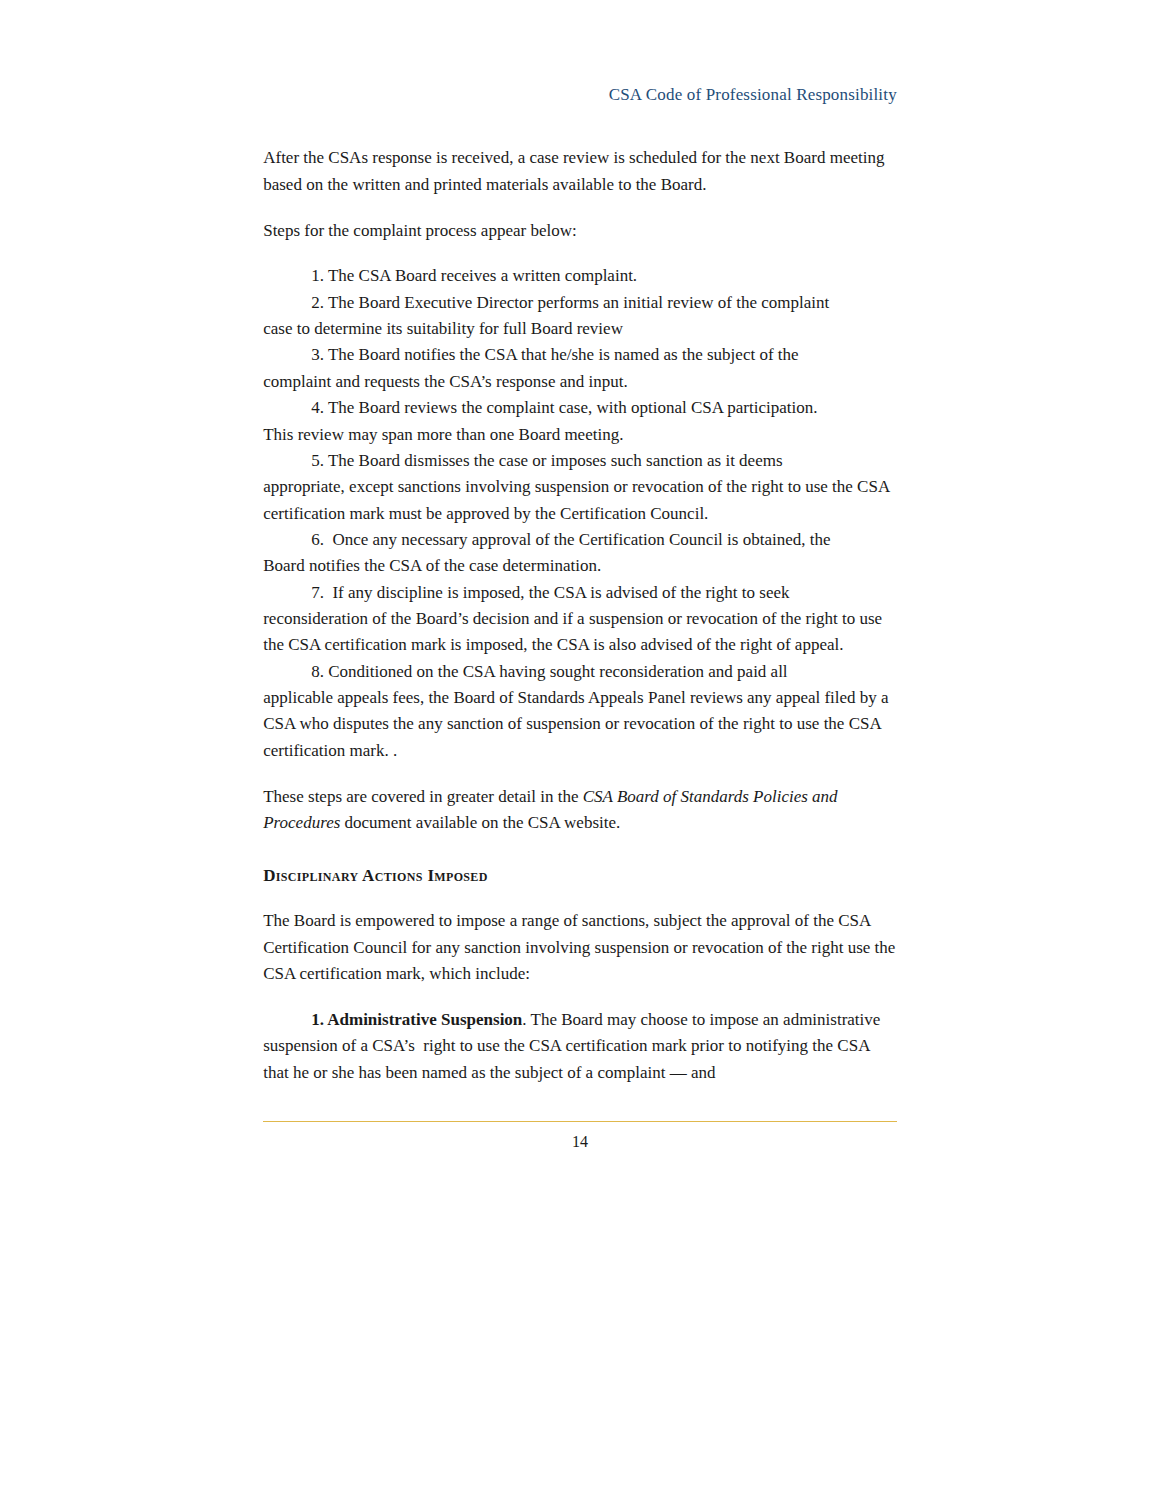CSA Code of Professional Responsibility
After the CSAs response is received, a case review is scheduled for the next Board meeting based on the written and printed materials available to the Board.
Steps for the complaint process appear below:
1. The CSA Board receives a written complaint.
2. The Board Executive Director performs an initial review of the complaint
case to determine its suitability for full Board review
3. The Board notifies the CSA that he/she is named as the subject of the
complaint and requests the CSA’s response and input.
4. The Board reviews the complaint case, with optional CSA participation.
This review may span more than one Board meeting.
5. The Board dismisses the case or imposes such sanction as it deems
appropriate, except sanctions involving suspension or revocation of the right to use the CSA certification mark must be approved by the Certification Council.
6. Once any necessary approval of the Certification Council is obtained, the
Board notifies the CSA of the case determination.
7. If any discipline is imposed, the CSA is advised of the right to seek
reconsideration of the Board’s decision and if a suspension or revocation of the right to use the CSA certification mark is imposed, the CSA is also advised of the right of appeal.
8. Conditioned on the CSA having sought reconsideration and paid all
applicable appeals fees, the Board of Standards Appeals Panel reviews any appeal filed by a CSA who disputes the any sanction of suspension or revocation of the right to use the CSA certification mark. .
These steps are covered in greater detail in the CSA Board of Standards Policies and Procedures document available on the CSA website.
Disciplinary Actions Imposed
The Board is empowered to impose a range of sanctions, subject the approval of the CSA Certification Council for any sanction involving suspension or revocation of the right use the CSA certification mark, which include:
1. Administrative Suspension. The Board may choose to impose an administrative suspension of a CSA’s right to use the CSA certification mark prior to notifying the CSA that he or she has been named as the subject of a complaint — and
14